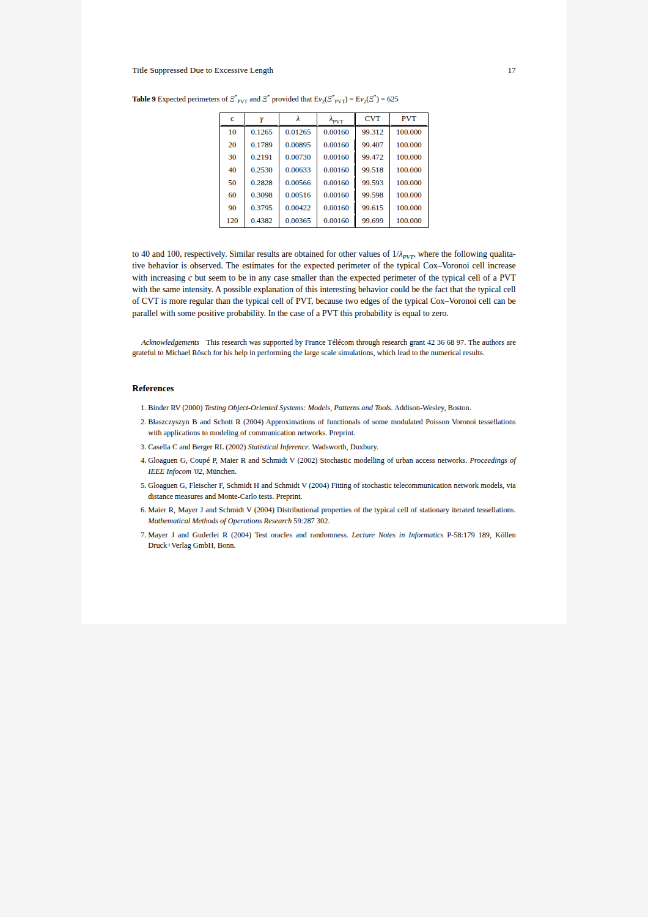Title Suppressed Due to Excessive Length 17
Table 9 Expected perimeters of Ξ*PVT and Ξ* provided that Eν2(Ξ*PVT) = Eν2(Ξ*) = 625
| c | γ | λ | λ PVT | CVT | PVT |
| --- | --- | --- | --- | --- | --- |
| 10 | 0.1265 | 0.01265 | 0.00160 | 99.312 | 100.000 |
| 20 | 0.1789 | 0.00895 | 0.00160 | 99.407 | 100.000 |
| 30 | 0.2191 | 0.00730 | 0.00160 | 99.472 | 100.000 |
| 40 | 0.2530 | 0.00633 | 0.00160 | 99.518 | 100.000 |
| 50 | 0.2828 | 0.00566 | 0.00160 | 99.593 | 100.000 |
| 60 | 0.3098 | 0.00516 | 0.00160 | 99.598 | 100.000 |
| 90 | 0.3795 | 0.00422 | 0.00160 | 99.615 | 100.000 |
| 120 | 0.4382 | 0.00365 | 0.00160 | 99.699 | 100.000 |
to 40 and 100, respectively. Similar results are obtained for other values of 1/λPVT, where the following qualitative behavior is observed. The estimates for the expected perimeter of the typical Cox–Voronoi cell increase with increasing c but seem to be in any case smaller than the expected perimeter of the typical cell of a PVT with the same intensity. A possible explanation of this interesting behavior could be the fact that the typical cell of CVT is more regular than the typical cell of PVT, because two edges of the typical Cox–Voronoi cell can be parallel with some positive probability. In the case of a PVT this probability is equal to zero.
Acknowledgements This research was supported by France Télécom through research grant 42 36 68 97. The authors are grateful to Michael Rösch for his help in performing the large scale simulations, which lead to the numerical results.
References
Binder RV (2000) Testing Object-Oriented Systems: Models, Patterns and Tools. Addison-Wesley, Boston.
Błaszczyszyn B and Schott R (2004) Approximations of functionals of some modulated Poisson Voronoi tessellations with applications to modeling of communication networks. Preprint.
Casella C and Berger RL (2002) Statistical Inference. Wadsworth, Duxbury.
Gloaguen G, Coupé P, Maier R and Schmidt V (2002) Stochastic modelling of urban access networks. Proceedings of IEEE Infocom '02, München.
Gloaguen G, Fleischer F, Schmidt H and Schmidt V (2004) Fitting of stochastic telecommunication network models, via distance measures and Monte-Carlo tests. Preprint.
Maier R, Mayer J and Schmidt V (2004) Distributional properties of the typical cell of stationary iterated tessellations. Mathematical Methods of Operations Research 59:287 302.
Mayer J and Guderlei R (2004) Test oracles and randomness. Lecture Notes in Informatics P-58:179 189, Köllen Druck+Verlag GmbH, Bonn.